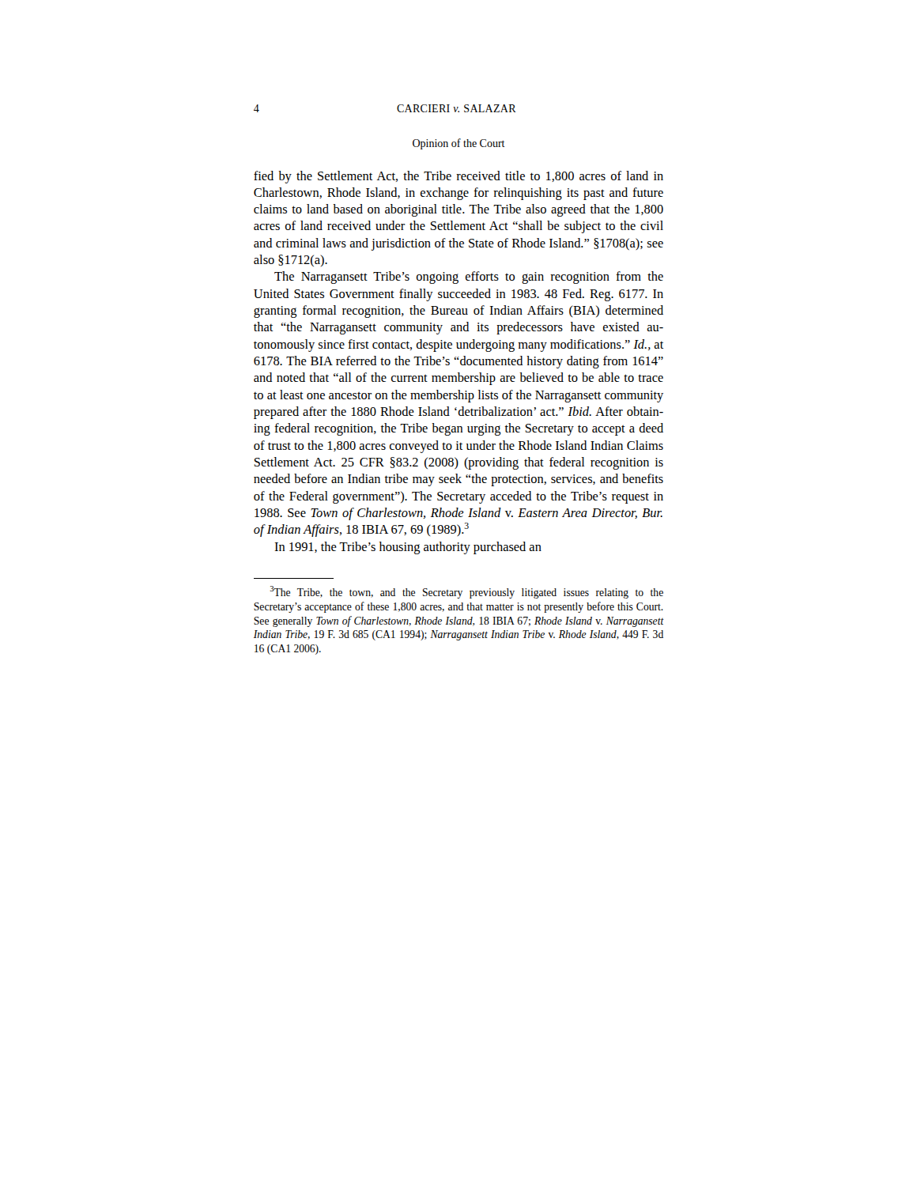4 CARCIERI v. SALAZAR
Opinion of the Court
fied by the Settlement Act, the Tribe received title to 1,800 acres of land in Charlestown, Rhode Island, in exchange for relinquishing its past and future claims to land based on aboriginal title. The Tribe also agreed that the 1,800 acres of land received under the Settlement Act “shall be subject to the civil and criminal laws and jurisdiction of the State of Rhode Island.” §1708(a); see also §1712(a).
The Narragansett Tribe’s ongoing efforts to gain recognition from the United States Government finally succeeded in 1983. 48 Fed. Reg. 6177. In granting formal recognition, the Bureau of Indian Affairs (BIA) determined that “the Narragansett community and its predecessors have existed autonomously since first contact, despite undergoing many modifications.” Id., at 6178. The BIA referred to the Tribe’s “documented history dating from 1614” and noted that “all of the current membership are believed to be able to trace to at least one ancestor on the membership lists of the Narragansett community prepared after the 1880 Rhode Island ‘detribalization’ act.” Ibid. After obtaining federal recognition, the Tribe began urging the Secretary to accept a deed of trust to the 1,800 acres conveyed to it under the Rhode Island Indian Claims Settlement Act. 25 CFR §83.2 (2008) (providing that federal recognition is needed before an Indian tribe may seek “the protection, services, and benefits of the Federal government”). The Secretary acceded to the Tribe’s request in 1988. See Town of Charlestown, Rhode Island v. Eastern Area Director, Bur. of Indian Affairs, 18 IBIA 67, 69 (1989).3
In 1991, the Tribe’s housing authority purchased an
3 The Tribe, the town, and the Secretary previously litigated issues relating to the Secretary’s acceptance of these 1,800 acres, and that matter is not presently before this Court. See generally Town of Charlestown, Rhode Island, 18 IBIA 67; Rhode Island v. Narragansett Indian Tribe, 19 F. 3d 685 (CA1 1994); Narragansett Indian Tribe v. Rhode Island, 449 F. 3d 16 (CA1 2006).